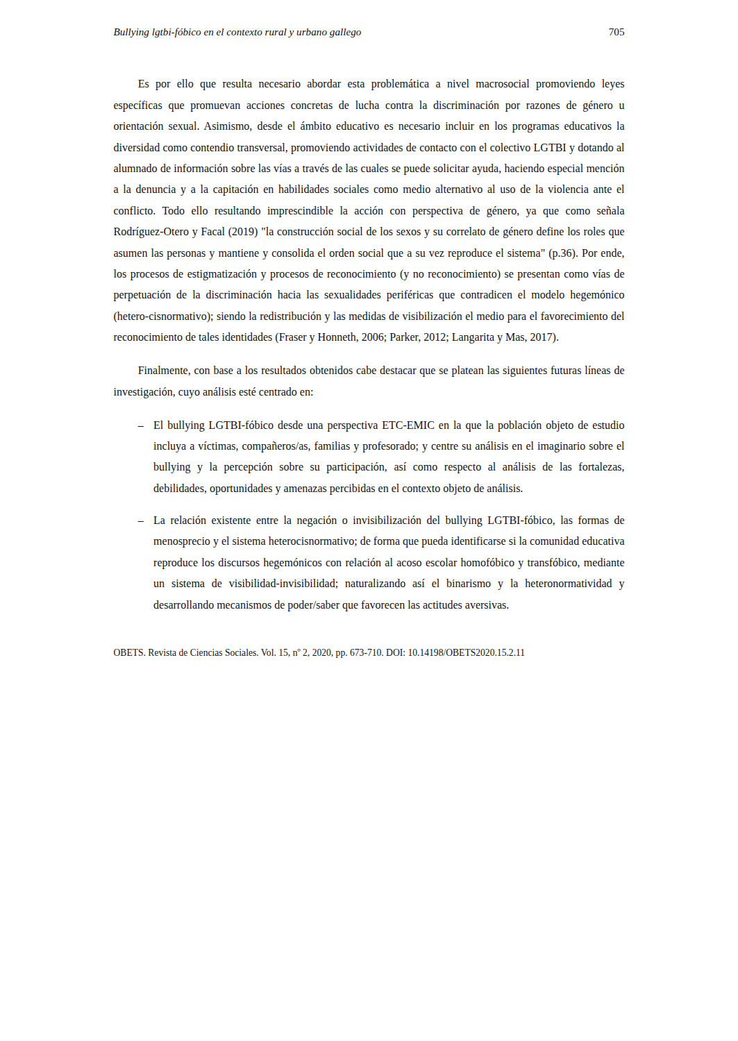Bullying lgtbi-fóbico en el contexto rural y urbano gallego 705
Es por ello que resulta necesario abordar esta problemática a nivel macrosocial promoviendo leyes específicas que promuevan acciones concretas de lucha contra la discriminación por razones de género u orientación sexual. Asimismo, desde el ámbito educativo es necesario incluir en los programas educativos la diversidad como contendio transversal, promoviendo actividades de contacto con el colectivo LGTBI y dotando al alumnado de información sobre las vías a través de las cuales se puede solicitar ayuda, haciendo especial mención a la denuncia y a la capitación en habilidades sociales como medio alternativo al uso de la violencia ante el conflicto. Todo ello resultando imprescindible la acción con perspectiva de género, ya que como señala Rodríguez-Otero y Facal (2019) "la construcción social de los sexos y su correlato de género define los roles que asumen las personas y mantiene y consolida el orden social que a su vez reproduce el sistema" (p.36). Por ende, los procesos de estigmatización y procesos de reconocimiento (y no reconocimiento) se presentan como vías de perpetuación de la discriminación hacia las sexualidades periféricas que contradicen el modelo hegemónico (hetero-cisnormativo); siendo la redistribución y las medidas de visibilización el medio para el favorecimiento del reconocimiento de tales identidades (Fraser y Honneth, 2006; Parker, 2012; Langarita y Mas, 2017).
Finalmente, con base a los resultados obtenidos cabe destacar que se platean las siguientes futuras líneas de investigación, cuyo análisis esté centrado en:
El bullying LGTBI-fóbico desde una perspectiva ETC-EMIC en la que la población objeto de estudio incluya a víctimas, compañeros/as, familias y profesorado; y centre su análisis en el imaginario sobre el bullying y la percepción sobre su participación, así como respecto al análisis de las fortalezas, debilidades, oportunidades y amenazas percibidas en el contexto objeto de análisis.
La relación existente entre la negación o invisibilización del bullying LGTBI-fóbico, las formas de menosprecio y el sistema heterocisnormativo; de forma que pueda identificarse si la comunidad educativa reproduce los discursos hegemónicos con relación al acoso escolar homofóbico y transfóbico, mediante un sistema de visibilidad-invisibilidad; naturalizando así el binarismo y la heteronormatividad y desarrollando mecanismos de poder/saber que favorecen las actitudes aversivas.
OBETS. Revista de Ciencias Sociales. Vol. 15, nº 2, 2020, pp. 673-710. DOI: 10.14198/OBETS2020.15.2.11